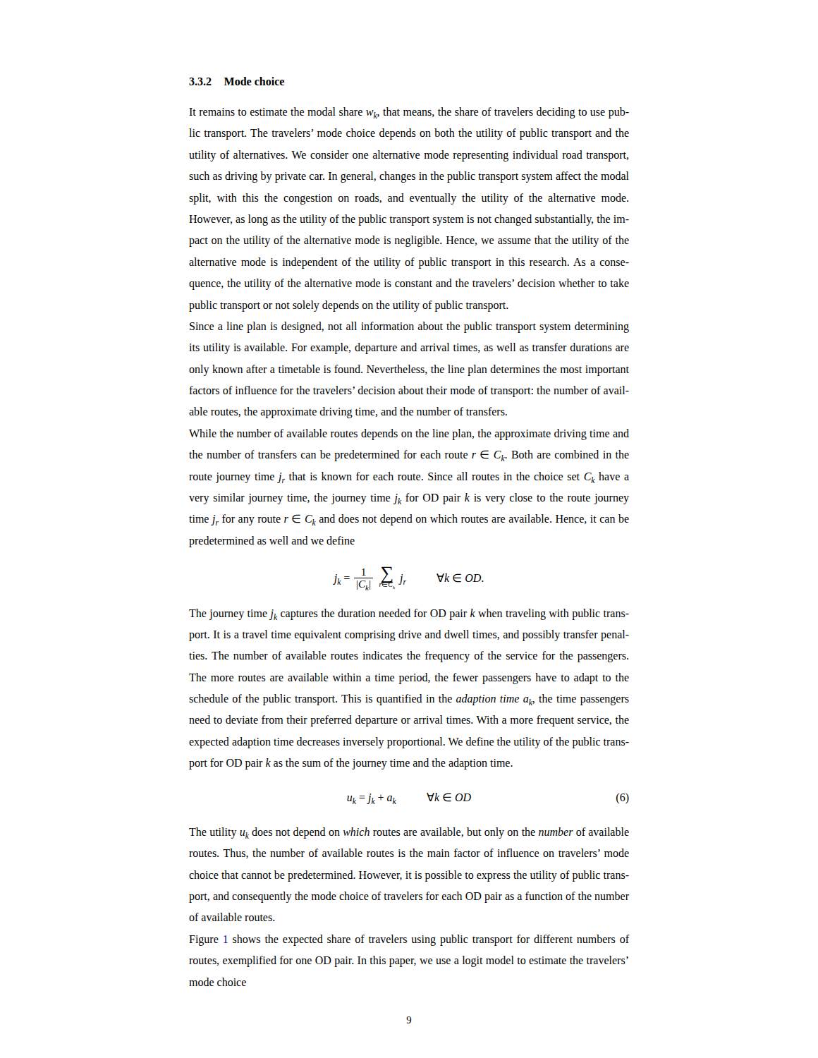3.3.2 Mode choice
It remains to estimate the modal share wk, that means, the share of travelers deciding to use public transport. The travelers’ mode choice depends on both the utility of public transport and the utility of alternatives. We consider one alternative mode representing individual road transport, such as driving by private car. In general, changes in the public transport system affect the modal split, with this the congestion on roads, and eventually the utility of the alternative mode. However, as long as the utility of the public transport system is not changed substantially, the impact on the utility of the alternative mode is negligible. Hence, we assume that the utility of the alternative mode is independent of the utility of public transport in this research. As a consequence, the utility of the alternative mode is constant and the travelers’ decision whether to take public transport or not solely depends on the utility of public transport.
Since a line plan is designed, not all information about the public transport system determining its utility is available. For example, departure and arrival times, as well as transfer durations are only known after a timetable is found. Nevertheless, the line plan determines the most important factors of influence for the travelers’ decision about their mode of transport: the number of available routes, the approximate driving time, and the number of transfers.
While the number of available routes depends on the line plan, the approximate driving time and the number of transfers can be predetermined for each route r ∈ Ck. Both are combined in the route journey time jr that is known for each route. Since all routes in the choice set Ck have a very similar journey time, the journey time jk for OD pair k is very close to the route journey time jr for any route r ∈ Ck and does not depend on which routes are available. Hence, it can be predetermined as well and we define
jk = 1|Ck| ∑r∈Ck jr ∀k ∈ OD.
The journey time jk captures the duration needed for OD pair k when traveling with public transport. It is a travel time equivalent comprising drive and dwell times, and possibly transfer penalties. The number of available routes indicates the frequency of the service for the passengers. The more routes are available within a time period, the fewer passengers have to adapt to the schedule of the public transport. This is quantified in the adaption time ak, the time passengers need to deviate from their preferred departure or arrival times. With a more frequent service, the expected adaption time decreases inversely proportional. We define the utility of the public transport for OD pair k as the sum of the journey time and the adaption time.
uk = jk + ak ∀k ∈ OD (6)
The utility uk does not depend on which routes are available, but only on the number of available routes. Thus, the number of available routes is the main factor of influence on travelers’ mode choice that cannot be predetermined. However, it is possible to express the utility of public transport, and consequently the mode choice of travelers for each OD pair as a function of the number of available routes.
Figure 1 shows the expected share of travelers using public transport for different numbers of routes, exemplified for one OD pair. In this paper, we use a logit model to estimate the travelers’ mode choice
9